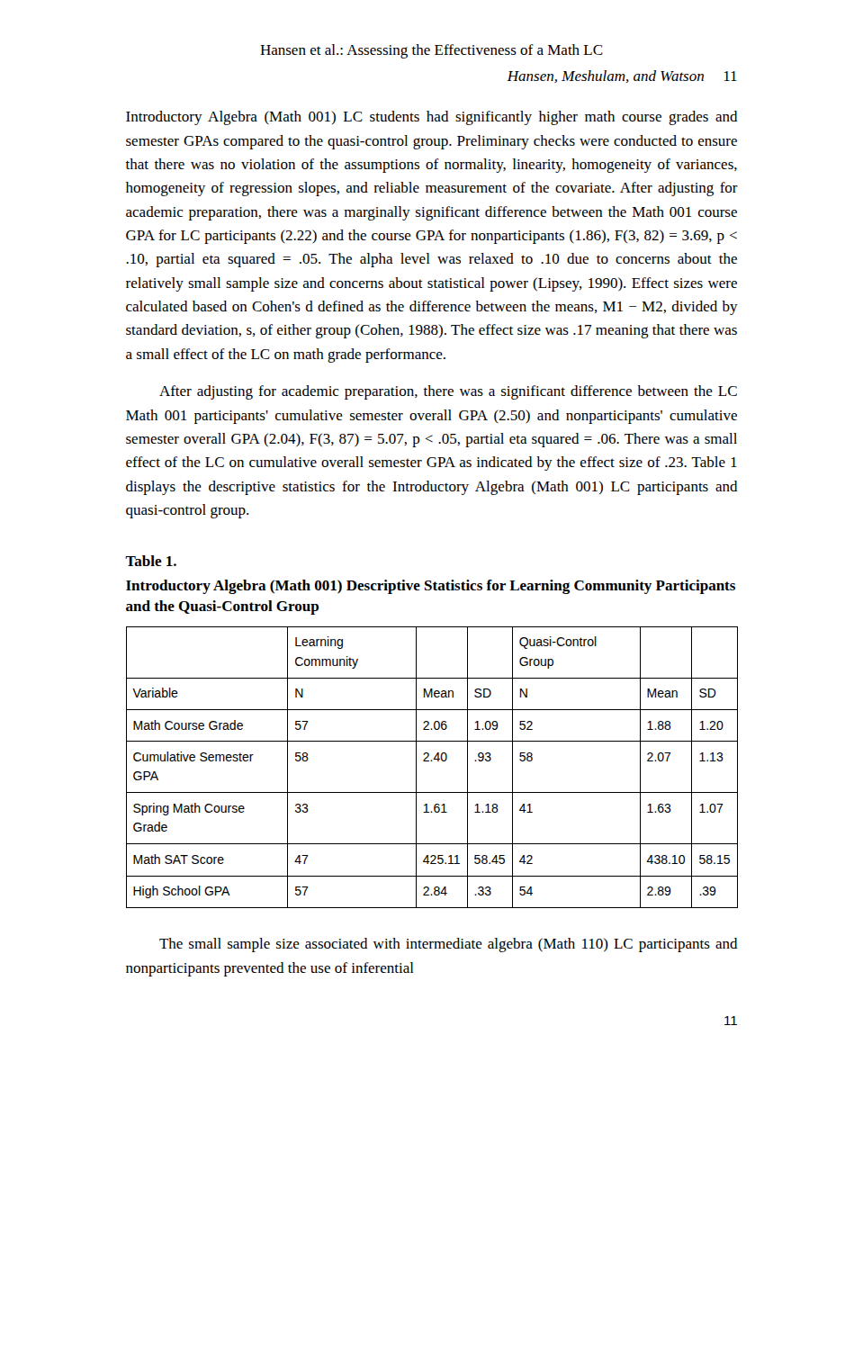Hansen et al.: Assessing the Effectiveness of a Math LC
Hansen, Meshulam, and Watson 11
Introductory Algebra (Math 001) LC students had significantly higher math course grades and semester GPAs compared to the quasi-control group. Preliminary checks were conducted to ensure that there was no violation of the assumptions of normality, linearity, homogeneity of variances, homogeneity of regression slopes, and reliable measurement of the covariate. After adjusting for academic preparation, there was a marginally significant difference between the Math 001 course GPA for LC participants (2.22) and the course GPA for nonparticipants (1.86), F(3, 82) = 3.69, p < .10, partial eta squared = .05. The alpha level was relaxed to .10 due to concerns about the relatively small sample size and concerns about statistical power (Lipsey, 1990). Effect sizes were calculated based on Cohen's d defined as the difference between the means, M1 − M2, divided by standard deviation, s, of either group (Cohen, 1988). The effect size was .17 meaning that there was a small effect of the LC on math grade performance.
After adjusting for academic preparation, there was a significant difference between the LC Math 001 participants' cumulative semester overall GPA (2.50) and nonparticipants' cumulative semester overall GPA (2.04), F(3, 87) = 5.07, p < .05, partial eta squared = .06. There was a small effect of the LC on cumulative overall semester GPA as indicated by the effect size of .23. Table 1 displays the descriptive statistics for the Introductory Algebra (Math 001) LC participants and quasi-control group.
Table 1.
Introductory Algebra (Math 001) Descriptive Statistics for Learning Community Participants and the Quasi-Control Group
| | Learning Community | | | Quasi-Control Group | | |
| --- | --- | --- | --- | --- | --- | --- |
| Variable | N | Mean | SD | N | Mean | SD |
| Math Course Grade | 57 | 2.06 | 1.09 | 52 | 1.88 | 1.20 |
| Cumulative Semester GPA | 58 | 2.40 | .93 | 58 | 2.07 | 1.13 |
| Spring Math Course Grade | 33 | 1.61 | 1.18 | 41 | 1.63 | 1.07 |
| Math SAT Score | 47 | 425.11 | 58.45 | 42 | 438.10 | 58.15 |
| High School GPA | 57 | 2.84 | .33 | 54 | 2.89 | .39 |
The small sample size associated with intermediate algebra (Math 110) LC participants and nonparticipants prevented the use of inferential
11